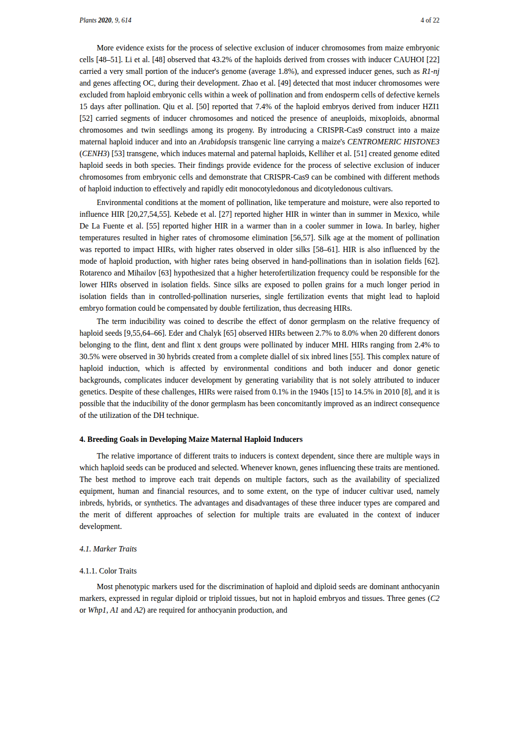Plants 2020, 9, 614 4 of 22
More evidence exists for the process of selective exclusion of inducer chromosomes from maize embryonic cells [48–51]. Li et al. [48] observed that 43.2% of the haploids derived from crosses with inducer CAUHOI [22] carried a very small portion of the inducer's genome (average 1.8%), and expressed inducer genes, such as R1-nj and genes affecting OC, during their development. Zhao et al. [49] detected that most inducer chromosomes were excluded from haploid embryonic cells within a week of pollination and from endosperm cells of defective kernels 15 days after pollination. Qiu et al. [50] reported that 7.4% of the haploid embryos derived from inducer HZI1 [52] carried segments of inducer chromosomes and noticed the presence of aneuploids, mixoploids, abnormal chromosomes and twin seedlings among its progeny. By introducing a CRISPR-Cas9 construct into a maize maternal haploid inducer and into an Arabidopsis transgenic line carrying a maize's CENTROMERIC HISTONE3 (CENH3) [53] transgene, which induces maternal and paternal haploids, Kelliher et al. [51] created genome edited haploid seeds in both species. Their findings provide evidence for the process of selective exclusion of inducer chromosomes from embryonic cells and demonstrate that CRISPR-Cas9 can be combined with different methods of haploid induction to effectively and rapidly edit monocotyledonous and dicotyledonous cultivars.
Environmental conditions at the moment of pollination, like temperature and moisture, were also reported to influence HIR [20,27,54,55]. Kebede et al. [27] reported higher HIR in winter than in summer in Mexico, while De La Fuente et al. [55] reported higher HIR in a warmer than in a cooler summer in Iowa. In barley, higher temperatures resulted in higher rates of chromosome elimination [56,57]. Silk age at the moment of pollination was reported to impact HIRs, with higher rates observed in older silks [58–61]. HIR is also influenced by the mode of haploid production, with higher rates being observed in hand-pollinations than in isolation fields [62]. Rotarenco and Mihailov [63] hypothesized that a higher heterofertilization frequency could be responsible for the lower HIRs observed in isolation fields. Since silks are exposed to pollen grains for a much longer period in isolation fields than in controlled-pollination nurseries, single fertilization events that might lead to haploid embryo formation could be compensated by double fertilization, thus decreasing HIRs.
The term inducibility was coined to describe the effect of donor germplasm on the relative frequency of haploid seeds [9,55,64–66]. Eder and Chalyk [65] observed HIRs between 2.7% to 8.0% when 20 different donors belonging to the flint, dent and flint x dent groups were pollinated by inducer MHI. HIRs ranging from 2.4% to 30.5% were observed in 30 hybrids created from a complete diallel of six inbred lines [55]. This complex nature of haploid induction, which is affected by environmental conditions and both inducer and donor genetic backgrounds, complicates inducer development by generating variability that is not solely attributed to inducer genetics. Despite of these challenges, HIRs were raised from 0.1% in the 1940s [15] to 14.5% in 2010 [8], and it is possible that the inducibility of the donor germplasm has been concomitantly improved as an indirect consequence of the utilization of the DH technique.
4. Breeding Goals in Developing Maize Maternal Haploid Inducers
The relative importance of different traits to inducers is context dependent, since there are multiple ways in which haploid seeds can be produced and selected. Whenever known, genes influencing these traits are mentioned. The best method to improve each trait depends on multiple factors, such as the availability of specialized equipment, human and financial resources, and to some extent, on the type of inducer cultivar used, namely inbreds, hybrids, or synthetics. The advantages and disadvantages of these three inducer types are compared and the merit of different approaches of selection for multiple traits are evaluated in the context of inducer development.
4.1. Marker Traits
4.1.1. Color Traits
Most phenotypic markers used for the discrimination of haploid and diploid seeds are dominant anthocyanin markers, expressed in regular diploid or triploid tissues, but not in haploid embryos and tissues. Three genes (C2 or Whp1, A1 and A2) are required for anthocyanin production, and